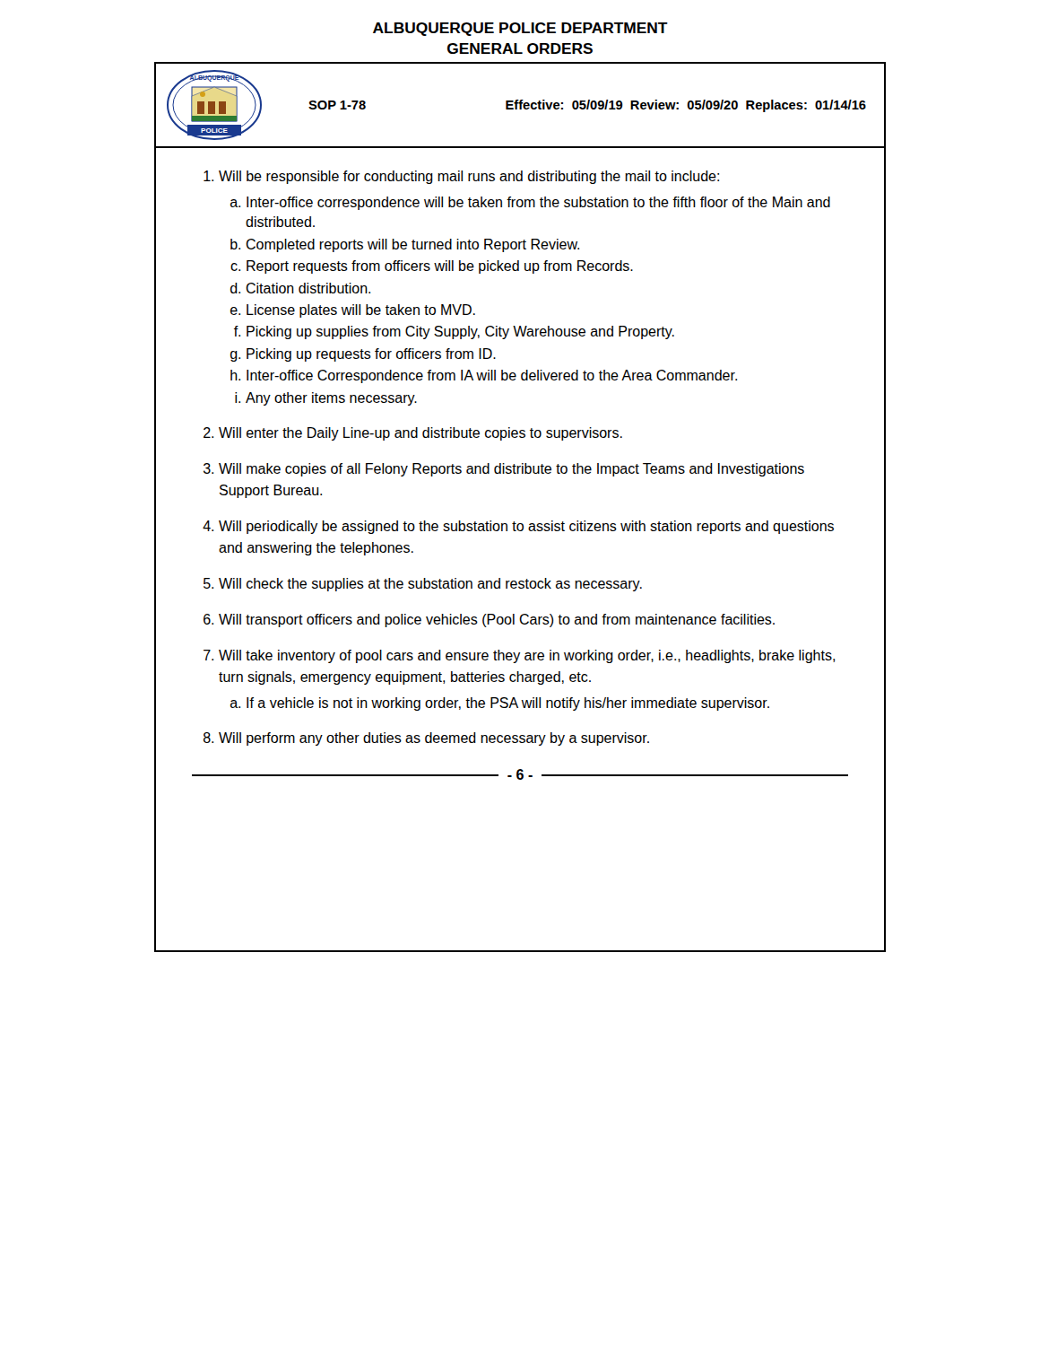ALBUQUERQUE POLICE DEPARTMENT
GENERAL ORDERS
ALBUQUERQUE POLICE
SOP 1-78 Effective: 05/09/19 Review: 05/09/20 Replaces: 01/14/16
Will be responsible for conducting mail runs and distributing the mail to include:
Inter-office correspondence will be taken from the substation to the fifth floor of the Main and distributed.
Completed reports will be turned into Report Review.
Report requests from officers will be picked up from Records.
Citation distribution.
License plates will be taken to MVD.
Picking up supplies from City Supply, City Warehouse and Property.
Picking up requests for officers from ID.
Inter-office Correspondence from IA will be delivered to the Area Commander.
Any other items necessary.
Will enter the Daily Line-up and distribute copies to supervisors.
Will make copies of all Felony Reports and distribute to the Impact Teams and Investigations Support Bureau.
Will periodically be assigned to the substation to assist citizens with station reports and questions and answering the telephones.
Will check the supplies at the substation and restock as necessary.
Will transport officers and police vehicles (Pool Cars) to and from maintenance facilities.
Will take inventory of pool cars and ensure they are in working order, i.e., headlights, brake lights, turn signals, emergency equipment, batteries charged, etc.
If a vehicle is not in working order, the PSA will notify his/her immediate supervisor.
Will perform any other duties as deemed necessary by a supervisor.
- 6 -